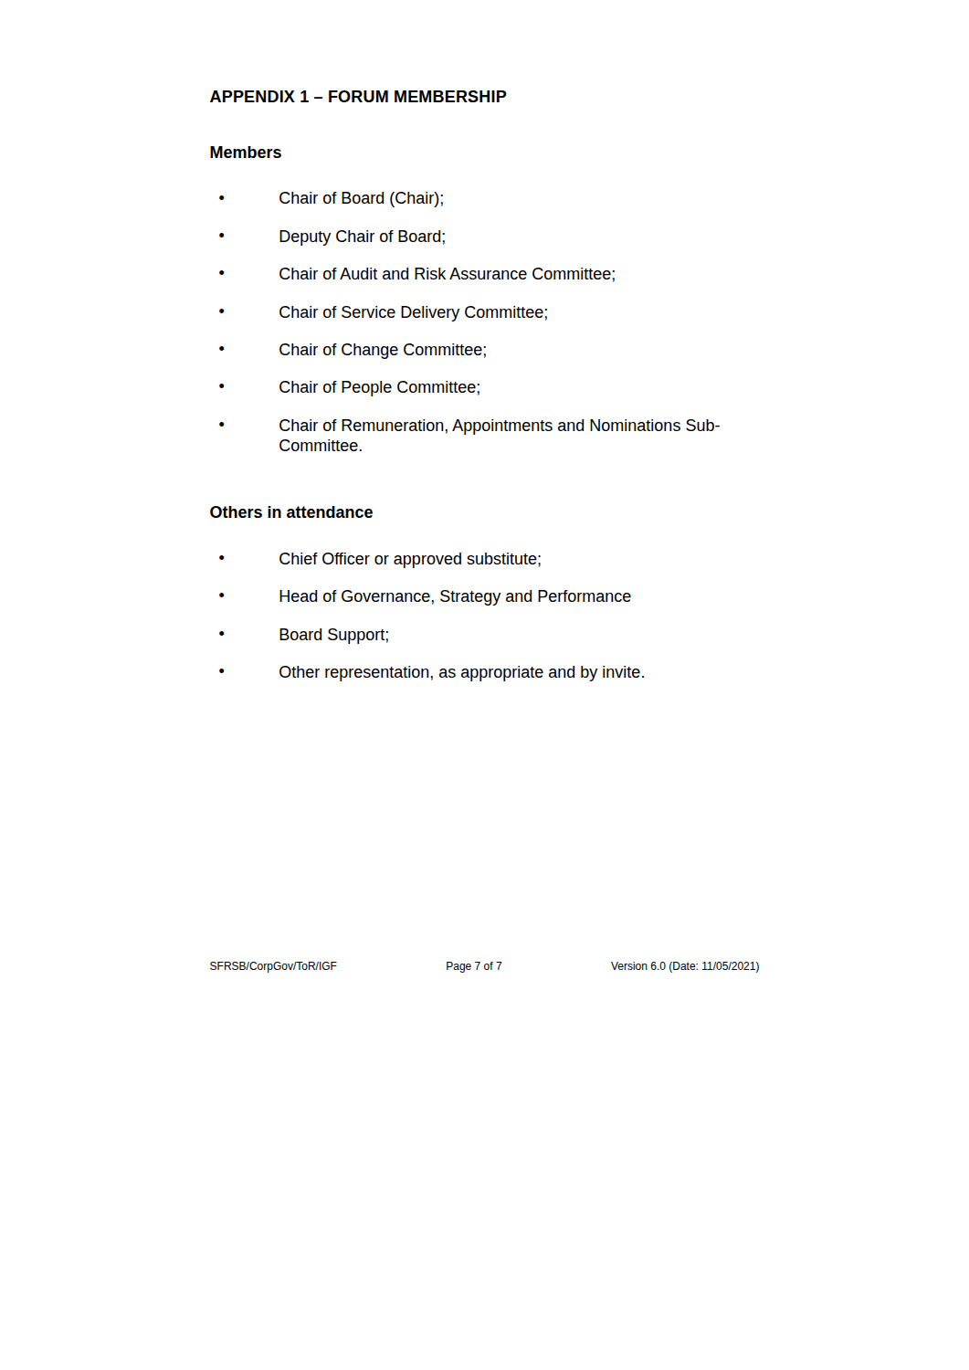APPENDIX 1 – FORUM MEMBERSHIP
Members
Chair of Board (Chair);
Deputy Chair of Board;
Chair of Audit and Risk Assurance Committee;
Chair of Service Delivery Committee;
Chair of Change Committee;
Chair of People Committee;
Chair of Remuneration, Appointments and Nominations Sub-Committee.
Others in attendance
Chief Officer or approved substitute;
Head of Governance, Strategy and Performance
Board Support;
Other representation, as appropriate and by invite.
SFRSB/CorpGov/ToR/IGF Page 7 of 7 Version 6.0 (Date: 11/05/2021)